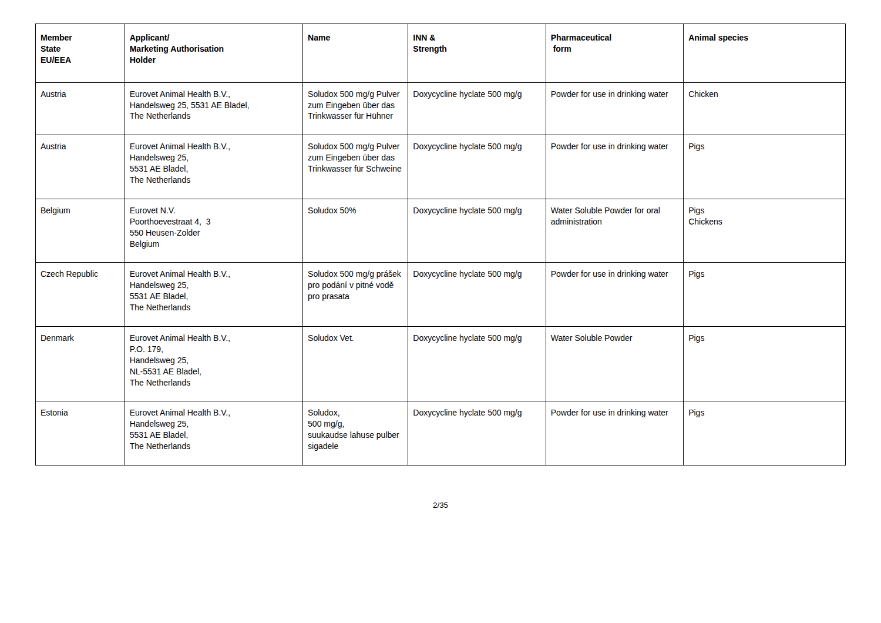| Member State EU/EEA | Applicant/ Marketing Authorisation Holder | Name | INN & Strength | Pharmaceutical form | Animal species |
| --- | --- | --- | --- | --- | --- |
| Austria | Eurovet Animal Health B.V., Handelsweg 25, 5531 AE Bladel, The Netherlands | Soludox 500 mg/g Pulver zum Eingeben über das Trinkwasser für Hühner | Doxycycline hyclate 500 mg/g | Powder for use in drinking water | Chicken |
| Austria | Eurovet Animal Health B.V., Handelsweg 25, 5531 AE Bladel, The Netherlands | Soludox 500 mg/g Pulver zum Eingeben über das Trinkwasser für Schweine | Doxycycline hyclate 500 mg/g | Powder for use in drinking water | Pigs |
| Belgium | Eurovet N.V. Poorthoevestraat 4, 3 550 Heusen-Zolder Belgium | Soludox 50% | Doxycycline hyclate 500 mg/g | Water Soluble Powder for oral administration | Pigs Chickens |
| Czech Republic | Eurovet Animal Health B.V., Handelsweg 25, 5531 AE Bladel, The Netherlands | Soludox 500 mg/g prášek pro podání v pitné vodě pro prasata | Doxycycline hyclate 500 mg/g | Powder for use in drinking water | Pigs |
| Denmark | Eurovet Animal Health B.V., P.O. 179, Handelsweg 25, NL-5531 AE Bladel, The Netherlands | Soludox Vet. | Doxycycline hyclate 500 mg/g | Water Soluble Powder | Pigs |
| Estonia | Eurovet Animal Health B.V., Handelsweg 25, 5531 AE Bladel, The Netherlands | Soludox, 500 mg/g, suukaudse lahuse pulber sigadele | Doxycycline hyclate 500 mg/g | Powder for use in drinking water | Pigs |
2/35